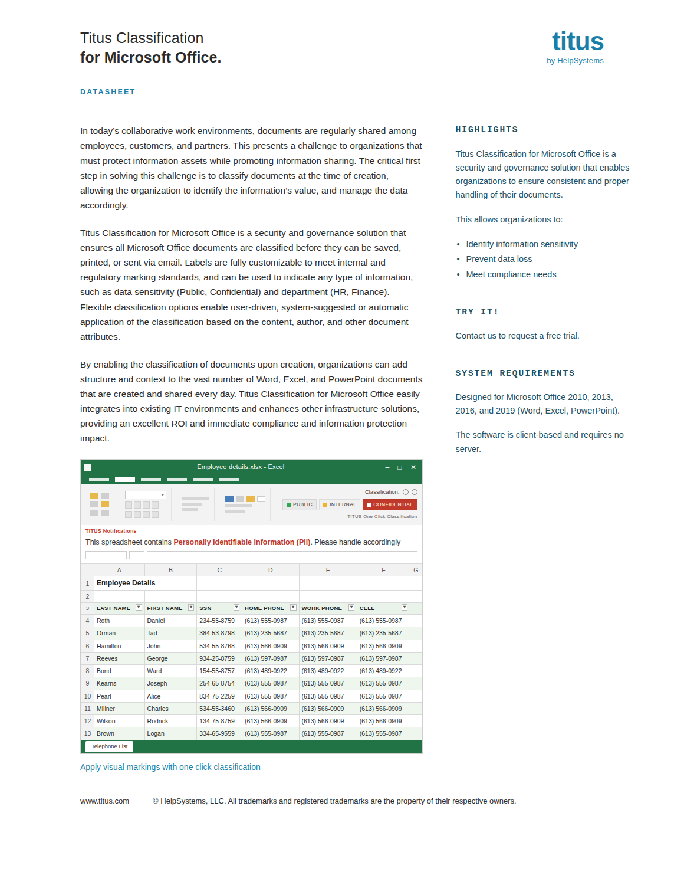Titus Classificationfor Microsoft Office.
titus
by HelpSystems
DATASHEET
In today’s collaborative work environments, documents are regularly shared among employees, customers, and partners. This presents a challenge to organizations that must protect information assets while promoting information sharing. The critical first step in solving this challenge is to classify documents at the time of creation, allowing the organization to identify the information’s value, and manage the data accordingly.
Titus Classification for Microsoft Office is a security and governance solution that ensures all Microsoft Office documents are classified before they can be saved, printed, or sent via email. Labels are fully customizable to meet internal and regulatory marking standards, and can be used to indicate any type of information, such as data sensitivity (Public, Confidential) and department (HR, Finance). Flexible classification options enable user-driven, system-suggested or automatic application of the classification based on the content, author, and other document attributes.
By enabling the classification of documents upon creation, organizations can add structure and context to the vast number of Word, Excel, and PowerPoint documents that are created and shared every day. Titus Classification for Microsoft Office easily integrates into existing IT environments and enhances other infrastructure solutions, providing an excellent ROI and immediate compliance and information protection impact.
Employee details.xlsx - Excel
–□✕
Classification:
PUBLIC INTERNAL CONFIDENTIAL
TITUS One Click Classification
TITUS Notifications
This spreadsheet contains Personally Identifiable Information (PII). Please handle accordingly
| | A | B | C | D | E | F | G |
| --- | --- | --- | --- | --- | --- | --- | --- |
| 1 | Employee Details | | | | | |
| 2 | | | | | | | |
| 3 | LAST NAME ▾ | FIRST NAME ▾ | SSN ▾ | HOME PHONE ▾ | WORK PHONE ▾ | CELL ▾ | |
| 4 | Roth | Daniel | 234-55-8759 | (613) 555-0987 | (613) 555-0987 | (613) 555-0987 | |
| 5 | Orman | Tad | 384-53-8798 | (613) 235-5687 | (613) 235-5687 | (613) 235-5687 | |
| 6 | Hamilton | John | 534-55-8768 | (613) 566-0909 | (613) 566-0909 | (613) 566-0909 | |
| 7 | Reeves | George | 934-25-8759 | (613) 597-0987 | (613) 597-0987 | (613) 597-0987 | |
| 8 | Bond | Ward | 154-55-8757 | (613) 489-0922 | (613) 489-0922 | (613) 489-0922 | |
| 9 | Kearns | Joseph | 254-65-8754 | (613) 555-0987 | (613) 555-0987 | (613) 555-0987 | |
| 10 | Pearl | Alice | 834-75-2259 | (613) 555-0987 | (613) 555-0987 | (613) 555-0987 | |
| 11 | Millner | Charles | 534-55-3460 | (613) 566-0909 | (613) 566-0909 | (613) 566-0909 | |
| 12 | Wilson | Rodrick | 134-75-8759 | (613) 566-0909 | (613) 566-0909 | (613) 566-0909 | |
| 13 | Brown | Logan | 334-65-9559 | (613) 555-0987 | (613) 555-0987 | (613) 555-0987 | |
Telephone List
Apply visual markings with one click classification
HIGHLIGHTS
Titus Classification for Microsoft Office is a security and governance solution that enables organizations to ensure consistent and proper handling of their documents.
This allows organizations to:
Identify information sensitivity
Prevent data loss
Meet compliance needs
TRY IT!
Contact us to request a free trial.
SYSTEM REQUIREMENTS
Designed for Microsoft Office 2010, 2013, 2016, and 2019 (Word, Excel, PowerPoint).
The software is client-based and requires no server.
www.titus.com
© HelpSystems, LLC. All trademarks and registered trademarks are the property of their respective owners.